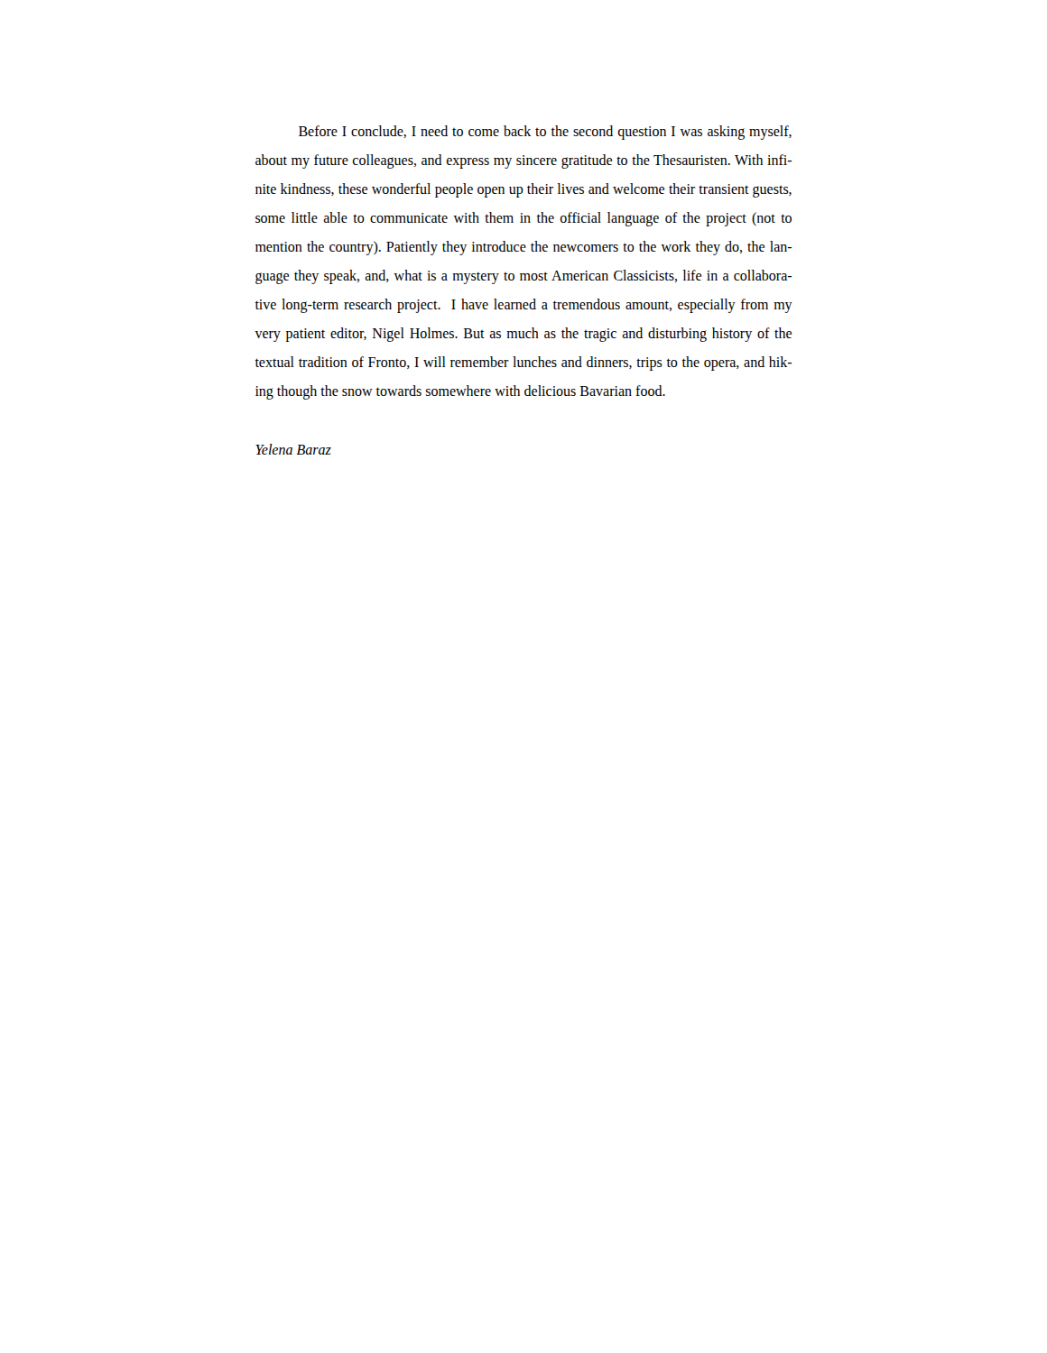Before I conclude, I need to come back to the second question I was asking myself, about my future colleagues, and express my sincere gratitude to the Thesauristen. With infinite kindness, these wonderful people open up their lives and welcome their transient guests, some little able to communicate with them in the official language of the project (not to mention the country). Patiently they introduce the newcomers to the work they do, the language they speak, and, what is a mystery to most American Classicists, life in a collaborative long-term research project. I have learned a tremendous amount, especially from my very patient editor, Nigel Holmes. But as much as the tragic and disturbing history of the textual tradition of Fronto, I will remember lunches and dinners, trips to the opera, and hiking though the snow towards somewhere with delicious Bavarian food.
Yelena Baraz